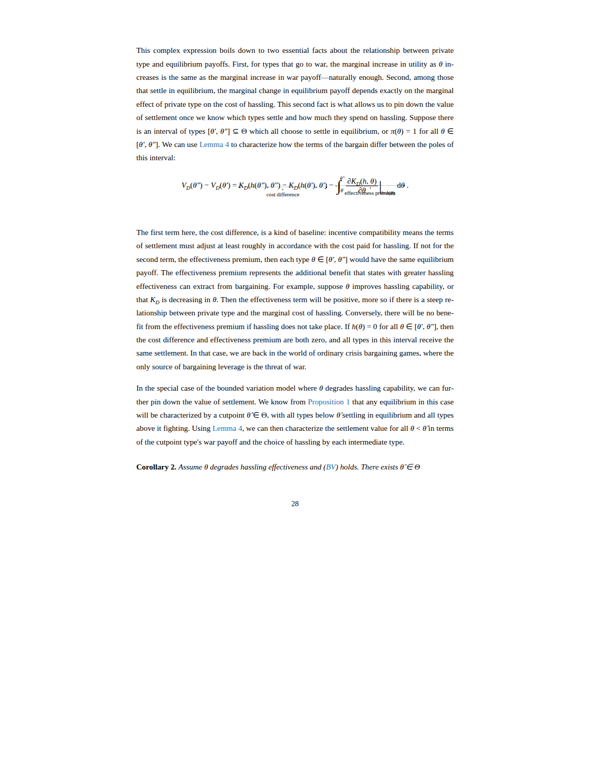This complex expression boils down to two essential facts about the relationship between private type and equilibrium payoffs. First, for types that go to war, the marginal increase in utility as θ increases is the same as the marginal increase in war payoff—naturally enough. Second, among those that settle in equilibrium, the marginal change in equilibrium payoff depends exactly on the marginal effect of private type on the cost of hassling. This second fact is what allows us to pin down the value of settlement once we know which types settle and how much they spend on hassling. Suppose there is an interval of types [θ′, θ″] ⊆ Θ which all choose to settle in equilibrium, or π(θ) = 1 for all θ ∈ [θ′, θ″]. We can use Lemma 4 to characterize how the terms of the bargain differ between the poles of this interval:
VD(θ″) − VD(θ′) = KD(h(θ″), θ″) − KD(h(θ′), θ′) cost difference − ∫θ″θ′∂KD(h, θ)∂θ|h=h(θ) dθ effectiveness premium .
The first term here, the cost difference, is a kind of baseline: incentive compatibility means the terms of settlement must adjust at least roughly in accordance with the cost paid for hassling. If not for the second term, the effectiveness premium, then each type θ ∈ [θ′, θ″] would have the same equilibrium payoff. The effectiveness premium represents the additional benefit that states with greater hassling effectiveness can extract from bargaining. For example, suppose θ improves hassling capability, or that KD is decreasing in θ. Then the effectiveness term will be positive, more so if there is a steep relationship between private type and the marginal cost of hassling. Conversely, there will be no benefit from the effectiveness premium if hassling does not take place. If h(θ) = 0 for all θ ∈ [θ′, θ″], then the cost difference and effectiveness premium are both zero, and all types in this interval receive the same settlement. In that case, we are back in the world of ordinary crisis bargaining games, where the only source of bargaining leverage is the threat of war.
In the special case of the bounded variation model where θ degrades hassling capability, we can further pin down the value of settlement. We know from Proposition 1 that any equilibrium in this case will be characterized by a cutpoint θ̂ ∈ Θ, with all types below θ̂ settling in equilibrium and all types above it fighting. Using Lemma 4, we can then characterize the settlement value for all θ < θ̂ in terms of the cutpoint type's war payoff and the choice of hassling by each intermediate type.
Corollary 2. Assume θ degrades hassling effectiveness and (BV) holds. There exists θ̂ ∈ Θ
28